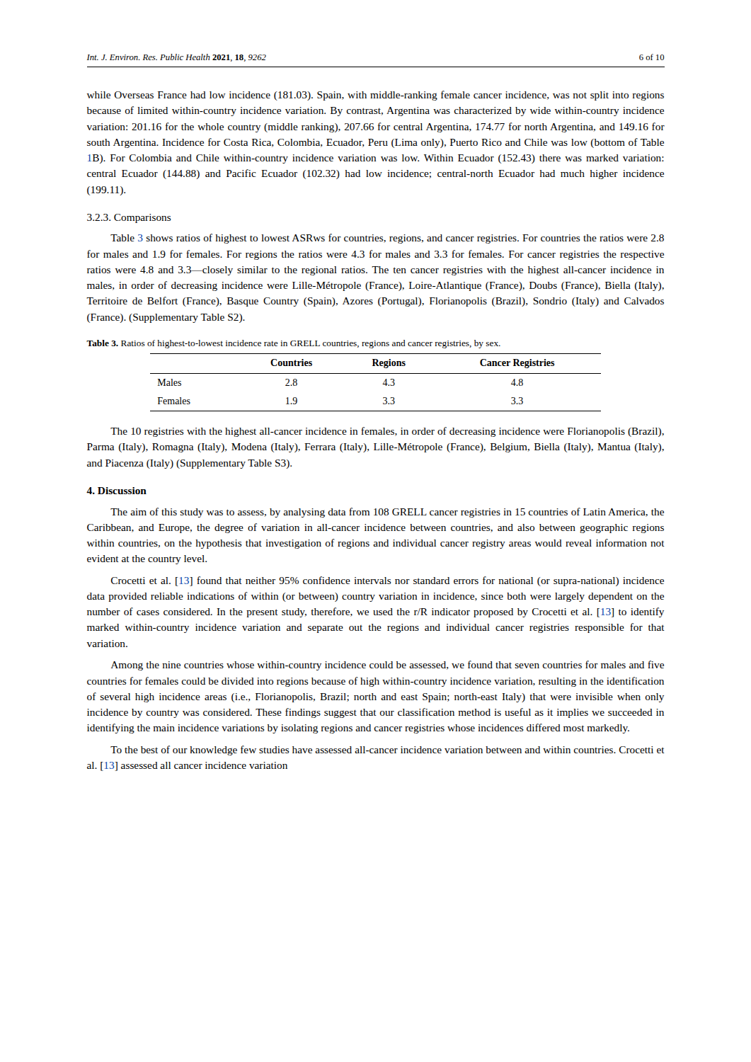Int. J. Environ. Res. Public Health 2021, 18, 9262 6 of 10
while Overseas France had low incidence (181.03). Spain, with middle-ranking female cancer incidence, was not split into regions because of limited within-country incidence variation. By contrast, Argentina was characterized by wide within-country incidence variation: 201.16 for the whole country (middle ranking), 207.66 for central Argentina, 174.77 for north Argentina, and 149.16 for south Argentina. Incidence for Costa Rica, Colombia, Ecuador, Peru (Lima only), Puerto Rico and Chile was low (bottom of Table 1 B). For Colombia and Chile within-country incidence variation was low. Within Ecuador (152.43) there was marked variation: central Ecuador (144.88) and Pacific Ecuador (102.32) had low incidence; central-north Ecuador had much higher incidence (199.11).
3.2.3. Comparisons
Table 3 shows ratios of highest to lowest ASRws for countries, regions, and cancer registries. For countries the ratios were 2.8 for males and 1.9 for females. For regions the ratios were 4.3 for males and 3.3 for females. For cancer registries the respective ratios were 4.8 and 3.3—closely similar to the regional ratios. The ten cancer registries with the highest all-cancer incidence in males, in order of decreasing incidence were Lille-Métropole (France), Loire-Atlantique (France), Doubs (France), Biella (Italy), Territoire de Belfort (France), Basque Country (Spain), Azores (Portugal), Florianopolis (Brazil), Sondrio (Italy) and Calvados (France). (Supplementary Table S2).
Table 3. Ratios of highest-to-lowest incidence rate in GRELL countries, regions and cancer registries, by sex.
| | Countries | Regions | Cancer Registries |
| --- | --- | --- | --- |
| Males | 2.8 | 4.3 | 4.8 |
| Females | 1.9 | 3.3 | 3.3 |
The 10 registries with the highest all-cancer incidence in females, in order of decreasing incidence were Florianopolis (Brazil), Parma (Italy), Romagna (Italy), Modena (Italy), Ferrara (Italy), Lille-Métropole (France), Belgium, Biella (Italy), Mantua (Italy), and Piacenza (Italy) (Supplementary Table S3).
4. Discussion
The aim of this study was to assess, by analysing data from 108 GRELL cancer registries in 15 countries of Latin America, the Caribbean, and Europe, the degree of variation in all-cancer incidence between countries, and also between geographic regions within countries, on the hypothesis that investigation of regions and individual cancer registry areas would reveal information not evident at the country level.
Crocetti et al. [13] found that neither 95% confidence intervals nor standard errors for national (or supra-national) incidence data provided reliable indications of within (or between) country variation in incidence, since both were largely dependent on the number of cases considered. In the present study, therefore, we used the r/R indicator proposed by Crocetti et al. [13] to identify marked within-country incidence variation and separate out the regions and individual cancer registries responsible for that variation.
Among the nine countries whose within-country incidence could be assessed, we found that seven countries for males and five countries for females could be divided into regions because of high within-country incidence variation, resulting in the identification of several high incidence areas (i.e., Florianopolis, Brazil; north and east Spain; north-east Italy) that were invisible when only incidence by country was considered. These findings suggest that our classification method is useful as it implies we succeeded in identifying the main incidence variations by isolating regions and cancer registries whose incidences differed most markedly.
To the best of our knowledge few studies have assessed all-cancer incidence variation between and within countries. Crocetti et al. [13] assessed all cancer incidence variation